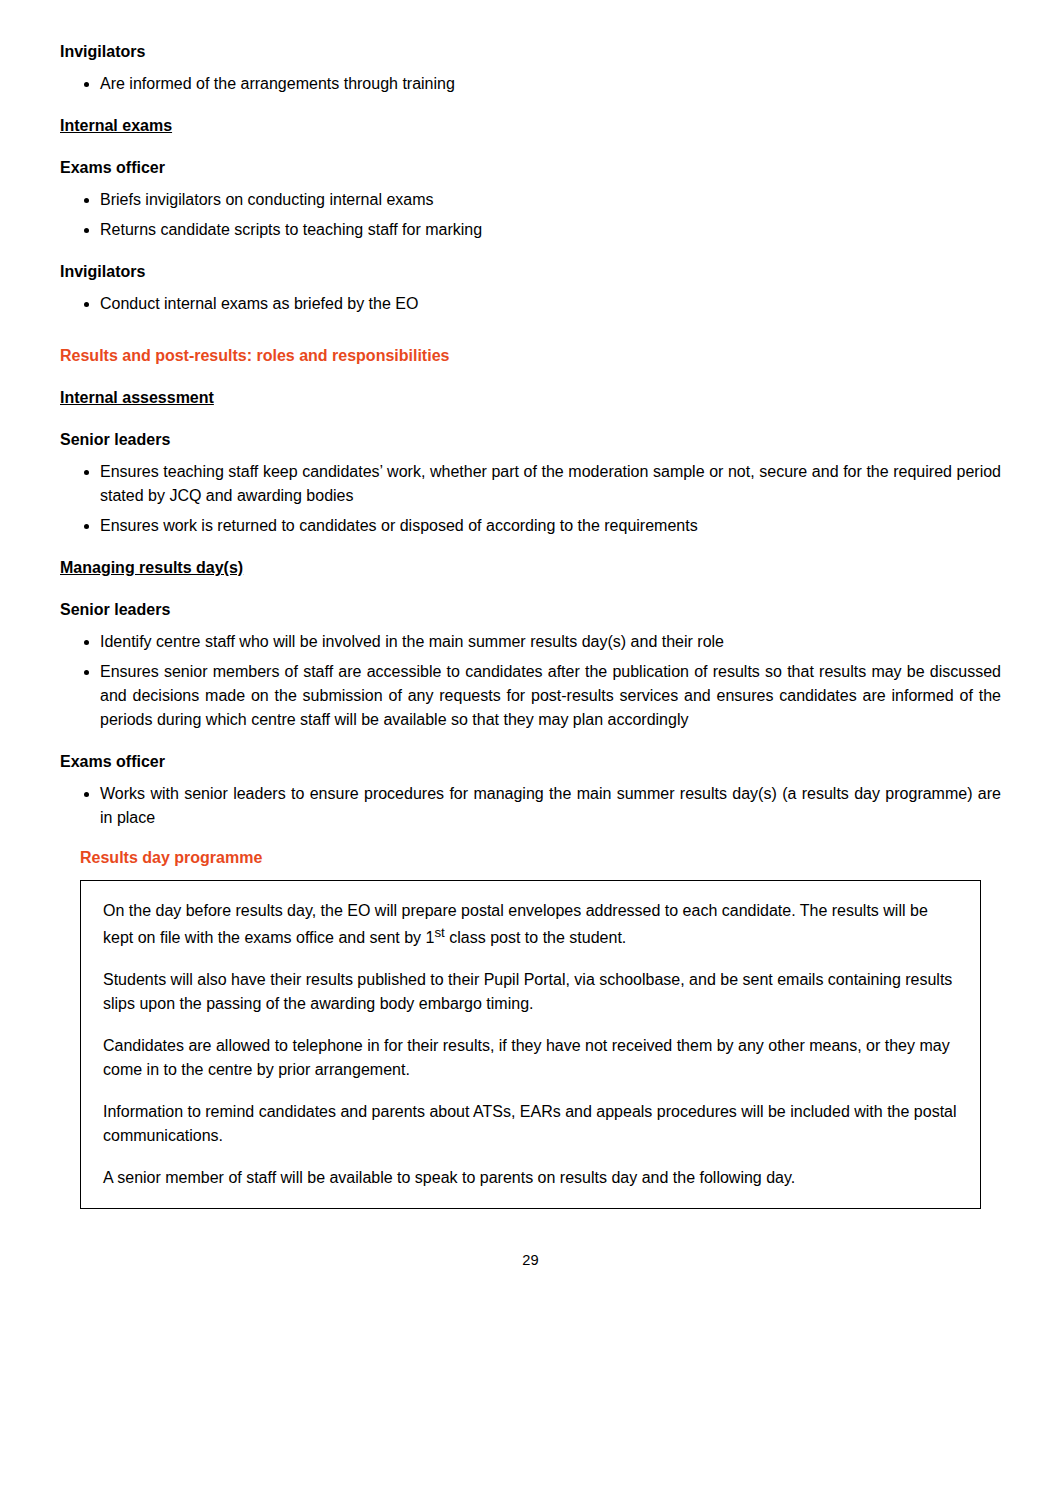Invigilators
Are informed of the arrangements through training
Internal exams
Exams officer
Briefs invigilators on conducting internal exams
Returns candidate scripts to teaching staff for marking
Invigilators
Conduct internal exams as briefed by the EO
Results and post-results: roles and responsibilities
Internal assessment
Senior leaders
Ensures teaching staff keep candidates’ work, whether part of the moderation sample or not, secure and for the required period stated by JCQ and awarding bodies
Ensures work is returned to candidates or disposed of according to the requirements
Managing results day(s)
Senior leaders
Identify centre staff who will be involved in the main summer results day(s) and their role
Ensures senior members of staff are accessible to candidates after the publication of results so that results may be discussed and decisions made on the submission of any requests for post-results services and ensures candidates are informed of the periods during which centre staff will be available so that they may plan accordingly
Exams officer
Works with senior leaders to ensure procedures for managing the main summer results day(s) (a results day programme) are in place
Results day programme
On the day before results day, the EO will prepare postal envelopes addressed to each candidate. The results will be kept on file with the exams office and sent by 1st class post to the student.
Students will also have their results published to their Pupil Portal, via schoolbase, and be sent emails containing results slips upon the passing of the awarding body embargo timing.
Candidates are allowed to telephone in for their results, if they have not received them by any other means, or they may come in to the centre by prior arrangement.
Information to remind candidates and parents about ATSs, EARs and appeals procedures will be included with the postal communications.
A senior member of staff will be available to speak to parents on results day and the following day.
29